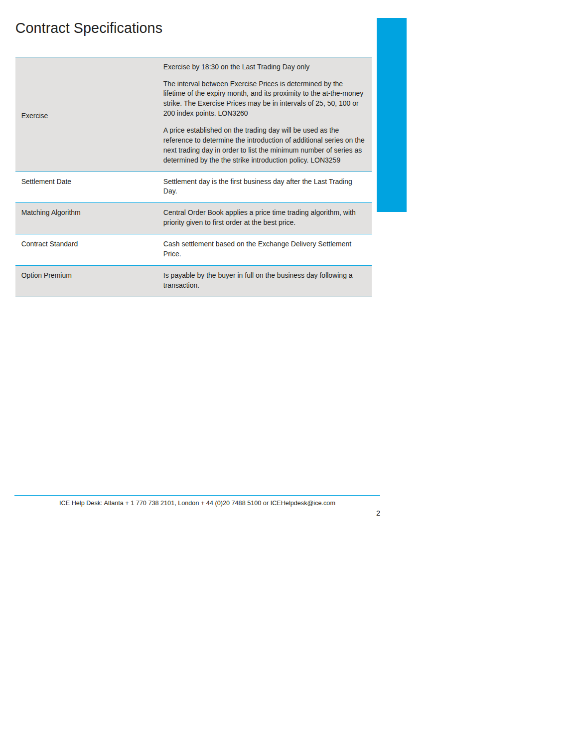Contract Specifications
| Exercise | Exercise by 18:30 on the Last Trading Day only The interval between Exercise Prices is determined by the lifetime of the expiry month, and its proximity to the at-the-money strike. The Exercise Prices may be in intervals of 25, 50, 100 or 200 index points. LON3260 A price established on the trading day will be used as the reference to determine the introduction of additional series on the next trading day in order to list the minimum number of series as determined by the the strike introduction policy. LON3259 |
| Settlement Date | Settlement day is the first business day after the Last Trading Day. |
| Matching Algorithm | Central Order Book applies a price time trading algorithm, with priority given to first order at the best price. |
| Contract Standard | Cash settlement based on the Exchange Delivery Settlement Price. |
| Option Premium | Is payable by the buyer in full on the business day following a transaction. |
ICE Help Desk: Atlanta + 1 770 738 2101, London + 44 (0)20 7488 5100 or ICEHelpdesk@ice.com
2